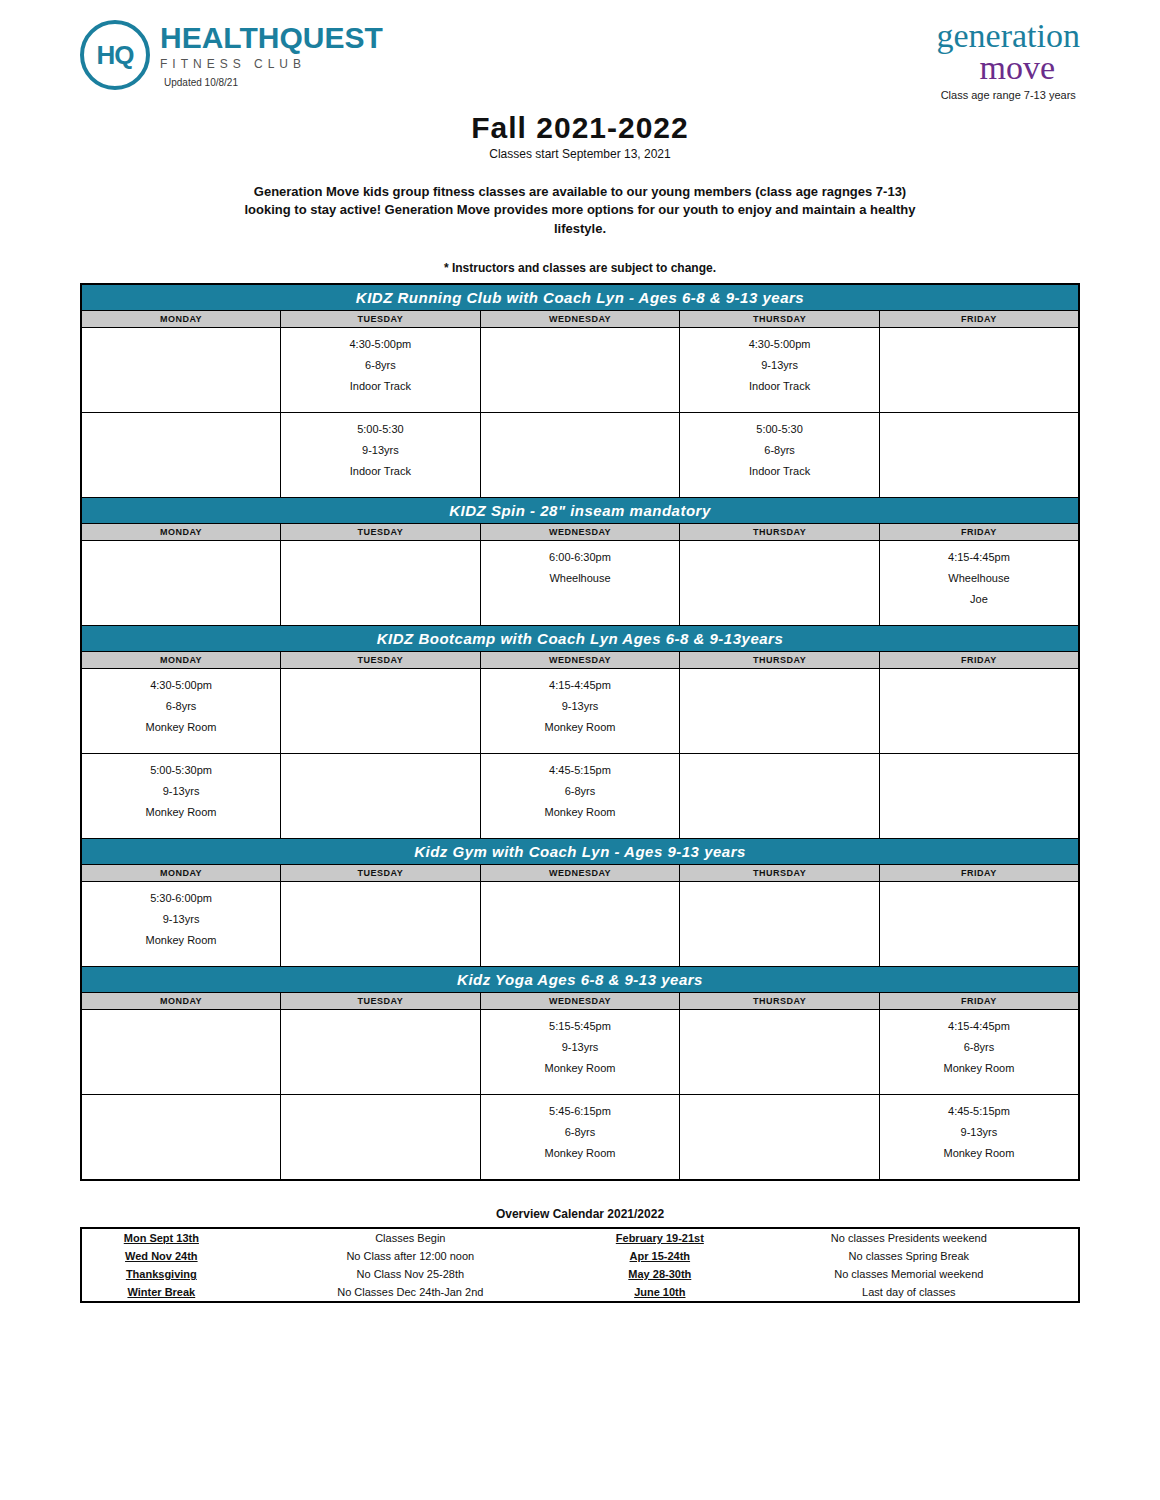HQ
HEALTHQUEST
FITNESS CLUB
Updated 10/8/21
generationmove
Class age range 7-13 years
Fall 2021-2022
Classes start September 13, 2021
Generation Move kids group fitness classes are available to our young members (class age ragnges 7-13) looking to stay active! Generation Move provides more options for our youth to enjoy and maintain a healthy lifestyle.
* Instructors and classes are subject to change.
| KIDZ Running Club with Coach Lyn - Ages 6-8 & 9-13 years |
| MONDAY | TUESDAY | WEDNESDAY | THURSDAY | FRIDAY |
| | 4:30-5:00pm 6-8yrs Indoor Track | | 4:30-5:00pm 9-13yrs Indoor Track | |
| | 5:00-5:30 9-13yrs Indoor Track | | 5:00-5:30 6-8yrs Indoor Track | |
| KIDZ Spin - 28" inseam mandatory |
| MONDAY | TUESDAY | WEDNESDAY | THURSDAY | FRIDAY |
| | | 6:00-6:30pm Wheelhouse | | 4:15-4:45pm Wheelhouse Joe |
| KIDZ Bootcamp with Coach Lyn Ages 6-8 & 9-13years |
| MONDAY | TUESDAY | WEDNESDAY | THURSDAY | FRIDAY |
| 4:30-5:00pm 6-8yrs Monkey Room | | 4:15-4:45pm 9-13yrs Monkey Room | | |
| 5:00-5:30pm 9-13yrs Monkey Room | | 4:45-5:15pm 6-8yrs Monkey Room | | |
| Kidz Gym with Coach Lyn - Ages 9-13 years |
| MONDAY | TUESDAY | WEDNESDAY | THURSDAY | FRIDAY |
| 5:30-6:00pm 9-13yrs Monkey Room | | | | |
| Kidz Yoga Ages 6-8 & 9-13 years |
| MONDAY | TUESDAY | WEDNESDAY | THURSDAY | FRIDAY |
| | | 5:15-5:45pm 9-13yrs Monkey Room | | 4:15-4:45pm 6-8yrs Monkey Room |
| | | 5:45-6:15pm 6-8yrs Monkey Room | | 4:45-5:15pm 9-13yrs Monkey Room |
Overview Calendar 2021/2022
| Mon Sept 13th | Classes Begin | February 19-21st | No classes Presidents weekend |
| Wed Nov 24th | No Class after 12:00 noon | Apr 15-24th | No classes Spring Break |
| Thanksgiving | No Class Nov 25-28th | May 28-30th | No classes Memorial weekend |
| Winter Break | No Classes Dec 24th-Jan 2nd | June 10th | Last day of classes |